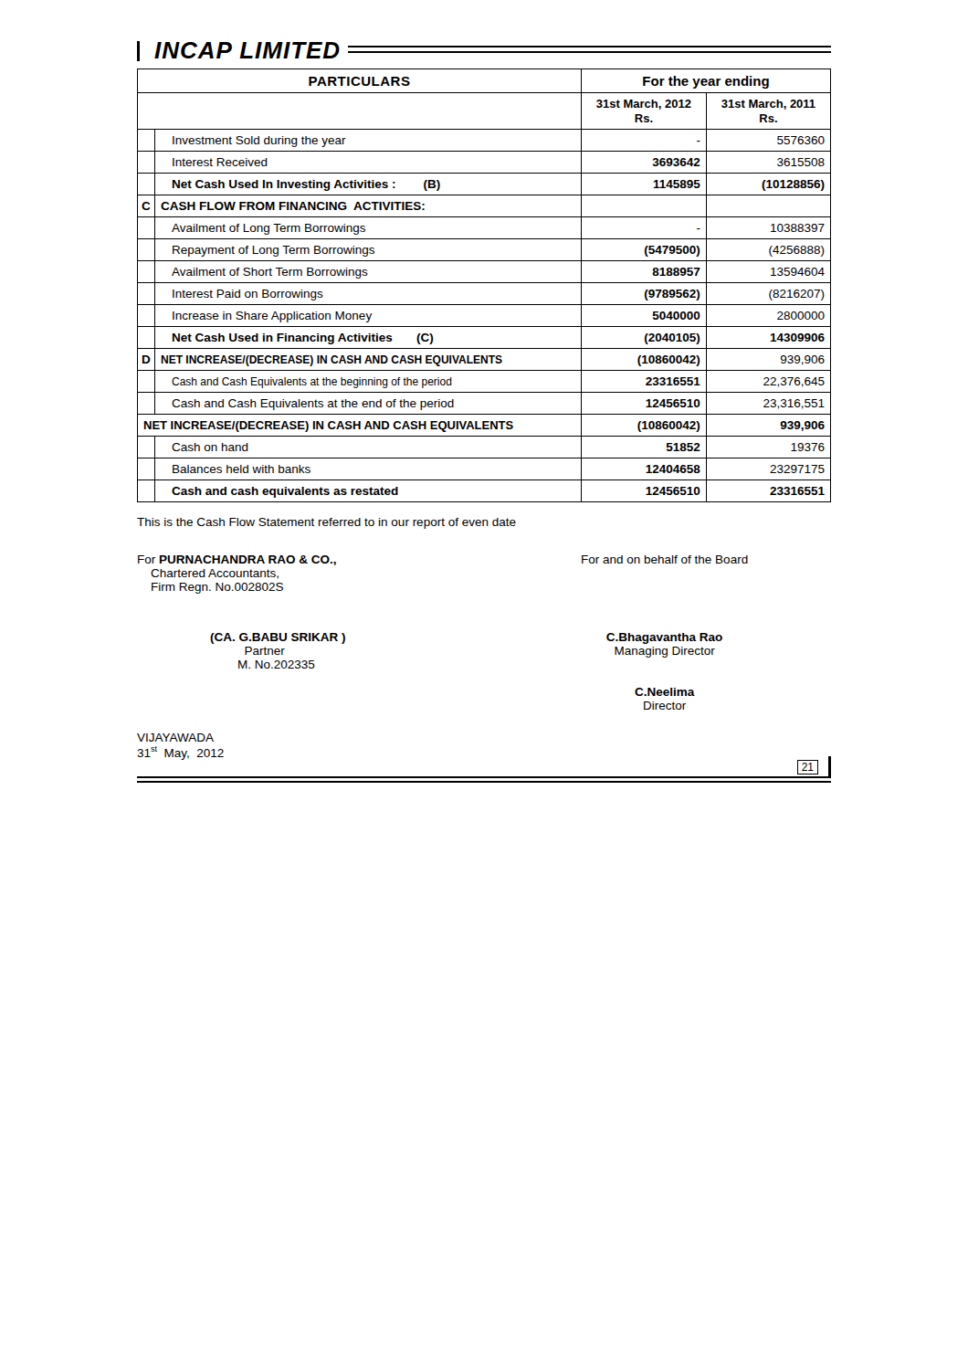INCAP LIMITED
| PARTICULARS | For the year ending |
| | 31st March, 2012 Rs. | 31st March, 2011 Rs. |
| | Investment Sold during the year | - | 5576360 |
| | Interest Received | 3693642 | 3615508 |
| | Net Cash Used In Investing Activities : (B) | 1145895 | (10128856) |
| C | CASH FLOW FROM FINANCING ACTIVITIES: | | |
| | Availment of Long Term Borrowings | - | 10388397 |
| | Repayment of Long Term Borrowings | (5479500) | (4256888) |
| | Availment of Short Term Borrowings | 8188957 | 13594604 |
| | Interest Paid on Borrowings | (9789562) | (8216207) |
| | Increase in Share Application Money | 5040000 | 2800000 |
| | Net Cash Used in Financing Activities (C) | (2040105) | 14309906 |
| D | NET INCREASE/(DECREASE) IN CASH AND CASH EQUIVALENTS | (10860042) | 939,906 |
| | Cash and Cash Equivalents at the beginning of the period | 23316551 | 22,376,645 |
| | Cash and Cash Equivalents at the end of the period | 12456510 | 23,316,551 |
| NET INCREASE/(DECREASE) IN CASH AND CASH EQUIVALENTS | (10860042) | 939,906 |
| | Cash on hand | 51852 | 19376 |
| | Balances held with banks | 12404658 | 23297175 |
| | Cash and cash equivalents as restated | 12456510 | 23316551 |
This is the Cash Flow Statement referred to in our report of even date
| For PURNACHANDRA RAO & CO., Chartered Accountants, Firm Regn. No.002802S | For and on behalf of the Board |
| (CA. G.BABU SRIKAR ) Partner M. No.202335 | C.Bhagavantha Rao Managing Director C.Neelima Director |
VIJAYAWADA
31st May, 2012
21